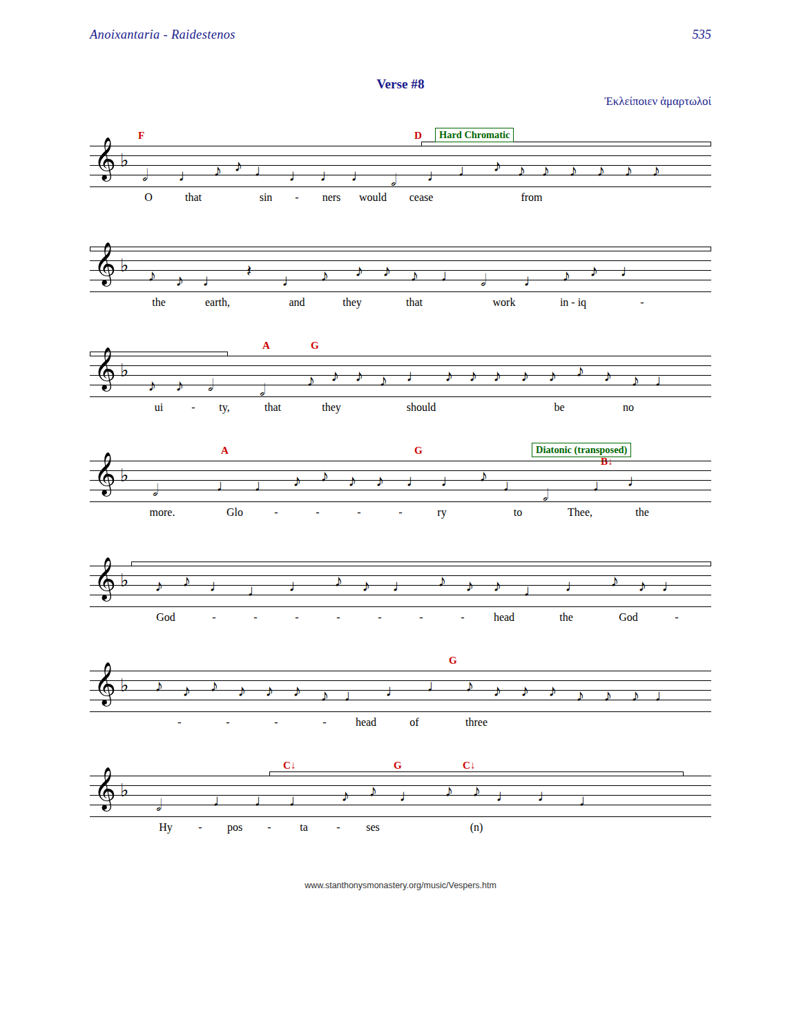Anoixantaria - Raidestenos
535
Verse #8
Ἐκλείποιεν ἁμαρτωλοί
F
D
Hard Chromatic
𝄞 ♭ 𝅗𝅥 ♩ ♪ ♪ ♩ ♩ ♩ ♩ 𝅗𝅥 ♩ ♩ ♪ ♪ ♪ ♪ ♪ ♪ ♪
O that sin - ners would cease from
𝄞 ♭ ♪ ♪ ♩ 𝄽 ♩ ♪ ♪ ♪ ♪ ♩ 𝅗𝅥 ♩ ♪ ♪ ♩
the earth, and they that work in - iq -
A
G
𝄞 ♭ ♪ ♪ 𝅗𝅥 𝅗𝅥 ♪ ♪ ♪ ♪ ♩ ♪ ♪ ♪ ♪ ♪ ♪ ♪ ♪ ♩
ui - ty, that they should be no
A
G
Diatonic (transposed)
B↓
𝄞 ♭ 𝅗𝅥 ♩ ♩ ♪ ♪ ♪ ♪ ♩ ♩ ♪ ♩ 𝅗𝅥 ♩ ♩
more. Glo - - - - ry to Thee, the
𝄞 ♭ ♪ ♪ ♩ ♩ ♩ ♪ ♪ ♩ ♪ ♪ ♪ ♩ ♩ ♪ ♪ ♩
God - - - - - - - head the God -
G
𝄞 ♭ ♪ ♪ ♪ ♪ ♪ ♪ ♪ ♩ ♩ ♩ ♪ ♪ ♪ ♪ ♪ ♪ ♪ ♩
- - - - head of three
C↓
G
C↓
𝄞 ♭ 𝅗𝅥 ♩ ♩ ♩ ♪ ♪ ♩ ♪ ♪ ♩ ♩ ♩
Hy - pos - ta - ses (n)
www.stanthonysmonastery.org/music/Vespers.htm